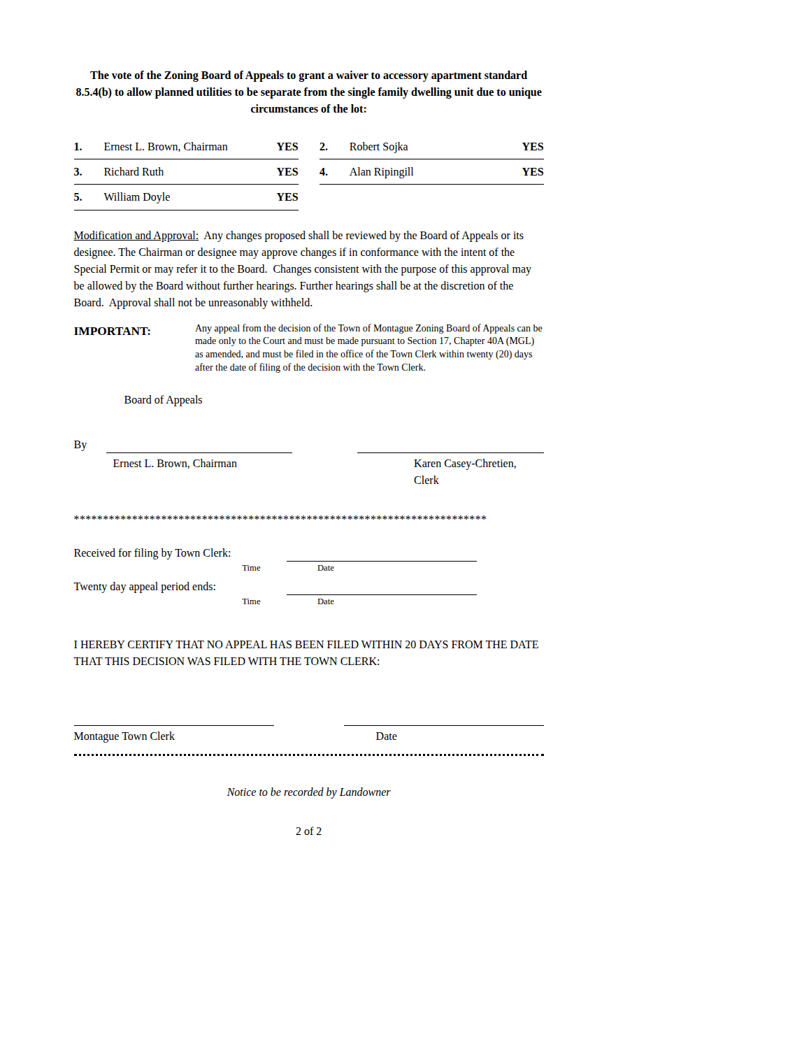The vote of the Zoning Board of Appeals to grant a waiver to accessory apartment standard 8.5.4(b) to allow planned utilities to be separate from the single family dwelling unit due to unique circumstances of the lot:
| 1. | Ernest L. Brown, Chairman | YES | | 2. | Robert Sojka | YES |
| 3. | Richard Ruth | YES | | 4. | Alan Ripingill | YES |
| 5. | William Doyle | YES | | | | |
Modification and Approval: Any changes proposed shall be reviewed by the Board of Appeals or its designee. The Chairman or designee may approve changes if in conformance with the intent of the Special Permit or may refer it to the Board. Changes consistent with the purpose of this approval may be allowed by the Board without further hearings. Further hearings shall be at the discretion of the Board. Approval shall not be unreasonably withheld.
IMPORTANT:
Any appeal from the decision of the Town of Montague Zoning Board of Appeals can be made only to the Court and must be made pursuant to Section 17, Chapter 40A (MGL) as amended, and must be filed in the office of the Town Clerk within twenty (20) days after the date of filing of the decision with the Town Clerk.
Board of Appeals
By
Ernest L. Brown, Chairman Karen Casey-Chretien, Clerk
***********************************************************************
Received for filing by Town Clerk:
Time Date
Twenty day appeal period ends:
Time Date
I HEREBY CERTIFY THAT NO APPEAL HAS BEEN FILED WITHIN 20 DAYS FROM THE DATE THAT THIS DECISION WAS FILED WITH THE TOWN CLERK:
Montague Town Clerk Date
Notice to be recorded by Landowner
2 of 2